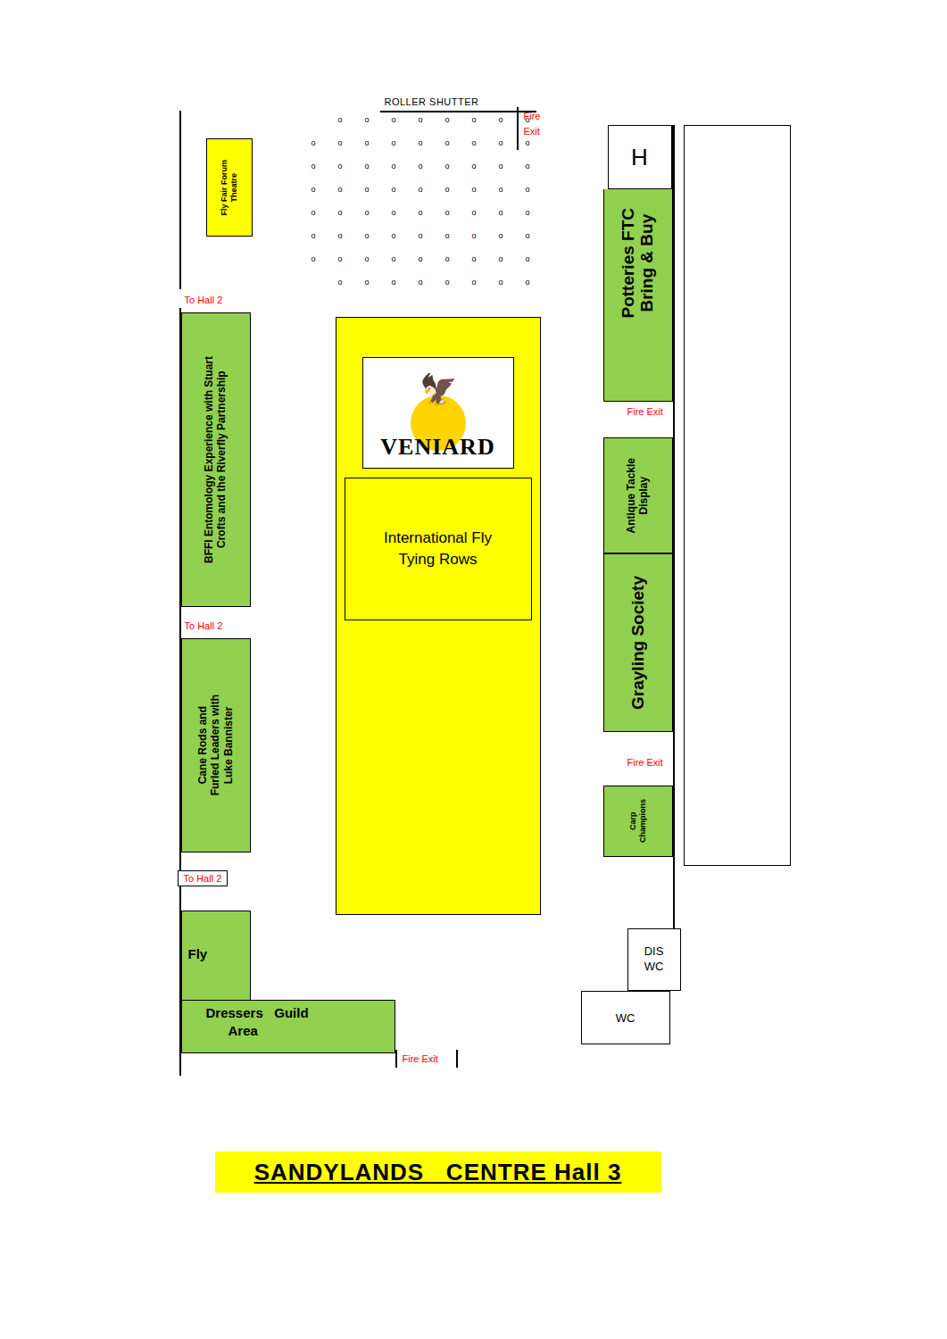ROLLER SHUTTER
Fire
Exit
Fly Fair Forum
Theatre
o o o o o o o o o o o o o o o o o o o o o o o o o o o o o o o o o o o o o o o o o o o o o o o o o o o o o o o o o o o o o o o o o o o o o o
Potteries FTC
Bring & Buy
H
Fire Exit
Fire Exit
Antique Tackle
Display
Grayling Society
Carp
Champions
DIS
WC
WC
To Hall 2
To Hall 2
To Hall 2
BFFI Entomology Experience with Stuart
Crofts and the Riverfly Partnership
Cane Rods and
Furled Leaders with
Luke Bannister
Fly
Dressers Guild
Area
Fire Exit
🦅
VENIARD
International Fly
Tying Rows
SANDYLANDS CENTRE Hall 3